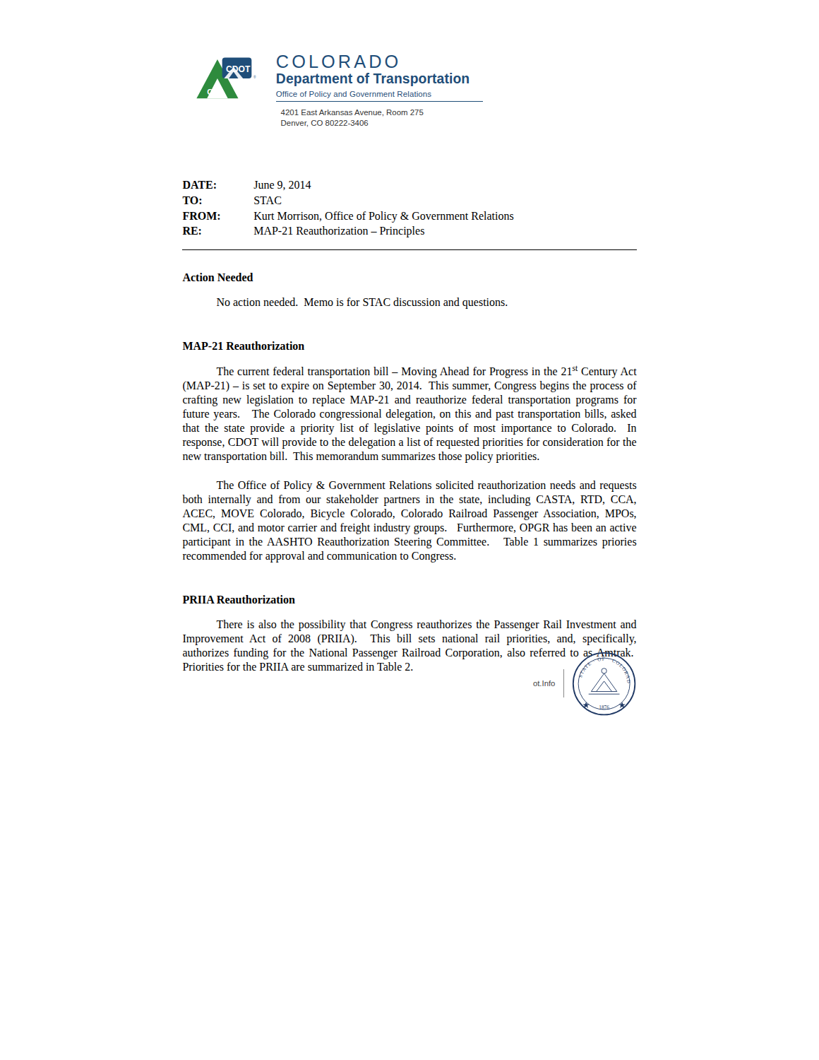CO CDOT ®
COLORADO
Department of Transportation
Office of Policy and Government Relations
4201 East Arkansas Avenue, Room 275
Denver, CO 80222-3406
DATE:
June 9, 2014
TO:
STAC
FROM:
Kurt Morrison, Office of Policy & Government Relations
RE:
MAP-21 Reauthorization – Principles
Action Needed
No action needed. Memo is for STAC discussion and questions.
MAP-21 Reauthorization
The current federal transportation bill – Moving Ahead for Progress in the 21st Century Act (MAP-21) – is set to expire on September 30, 2014. This summer, Congress begins the process of crafting new legislation to replace MAP-21 and reauthorize federal transportation programs for future years. The Colorado congressional delegation, on this and past transportation bills, asked that the state provide a priority list of legislative points of most importance to Colorado. In response, CDOT will provide to the delegation a list of requested priorities for consideration for the new transportation bill. This memorandum summarizes those policy priorities.
The Office of Policy & Government Relations solicited reauthorization needs and requests both internally and from our stakeholder partners in the state, including CASTA, RTD, CCA, ACEC, MOVE Colorado, Bicycle Colorado, Colorado Railroad Passenger Association, MPOs, CML, CCI, and motor carrier and freight industry groups. Furthermore, OPGR has been an active participant in the AASHTO Reauthorization Steering Committee. Table 1 summarizes priories recommended for approval and communication to Congress.
PRIIA Reauthorization
There is also the possibility that Congress reauthorizes the Passenger Rail Investment and Improvement Act of 2008 (PRIIA). This bill sets national rail priorities, and, specifically, authorizes funding for the National Passenger Railroad Corporation, also referred to as Amtrak. Priorities for the PRIIA are summarized in Table 2.
ot.Info
STATE · OF · COLORADO 1876